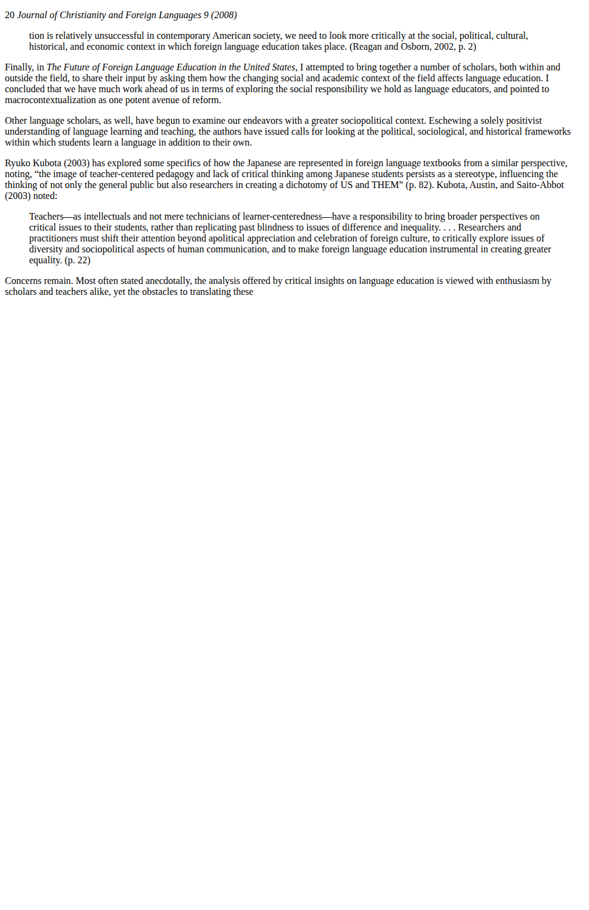20 Journal of Christianity and Foreign Languages 9 (2008)
tion is relatively unsuccessful in contemporary American society, we need to look more critically at the social, political, cultural, historical, and economic context in which foreign language education takes place. (Reagan and Osborn, 2002, p. 2)
Finally, in The Future of Foreign Language Education in the United States, I attempted to bring together a number of scholars, both within and outside the field, to share their input by asking them how the changing social and academic context of the field affects language education. I concluded that we have much work ahead of us in terms of exploring the social responsibility we hold as language educators, and pointed to macrocontextualization as one potent avenue of reform.
Other language scholars, as well, have begun to examine our endeavors with a greater sociopolitical context. Eschewing a solely positivist understanding of language learning and teaching, the authors have issued calls for looking at the political, sociological, and historical frameworks within which students learn a language in addition to their own.
Ryuko Kubota (2003) has explored some specifics of how the Japanese are represented in foreign language textbooks from a similar perspective, noting, “the image of teacher-centered pedagogy and lack of critical thinking among Japanese students persists as a stereotype, influencing the thinking of not only the general public but also researchers in creating a dichotomy of US and THEM” (p. 82). Kubota, Austin, and Saito-Abbot (2003) noted:
Teachers—as intellectuals and not mere technicians of learner-centeredness—have a responsibility to bring broader perspectives on critical issues to their students, rather than replicating past blindness to issues of difference and inequality. . . . Researchers and practitioners must shift their attention beyond apolitical appreciation and celebration of foreign culture, to critically explore issues of diversity and sociopolitical aspects of human communication, and to make foreign language education instrumental in creating greater equality. (p. 22)
Concerns remain. Most often stated anecdotally, the analysis offered by critical insights on language education is viewed with enthusiasm by scholars and teachers alike, yet the obstacles to translating these